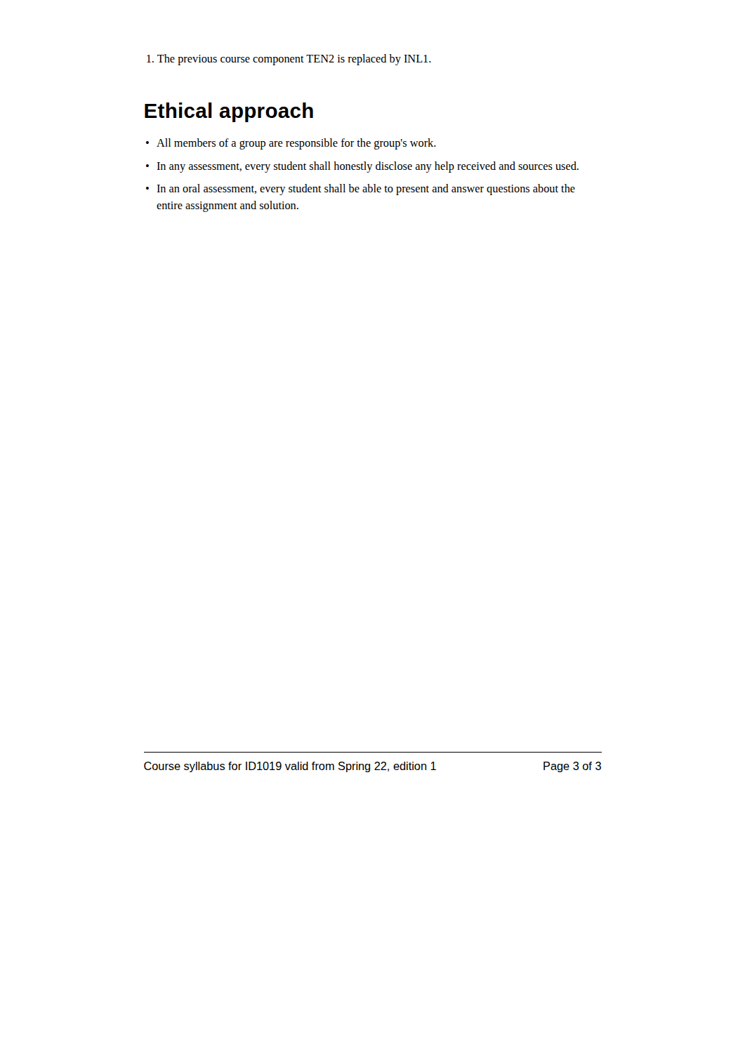1. The previous course component TEN2 is replaced by INL1.
Ethical approach
All members of a group are responsible for the group's work.
In any assessment, every student shall honestly disclose any help received and sources used.
In an oral assessment, every student shall be able to present and answer questions about the entire assignment and solution.
Course syllabus for ID1019 valid from Spring 22, edition 1 Page 3 of 3